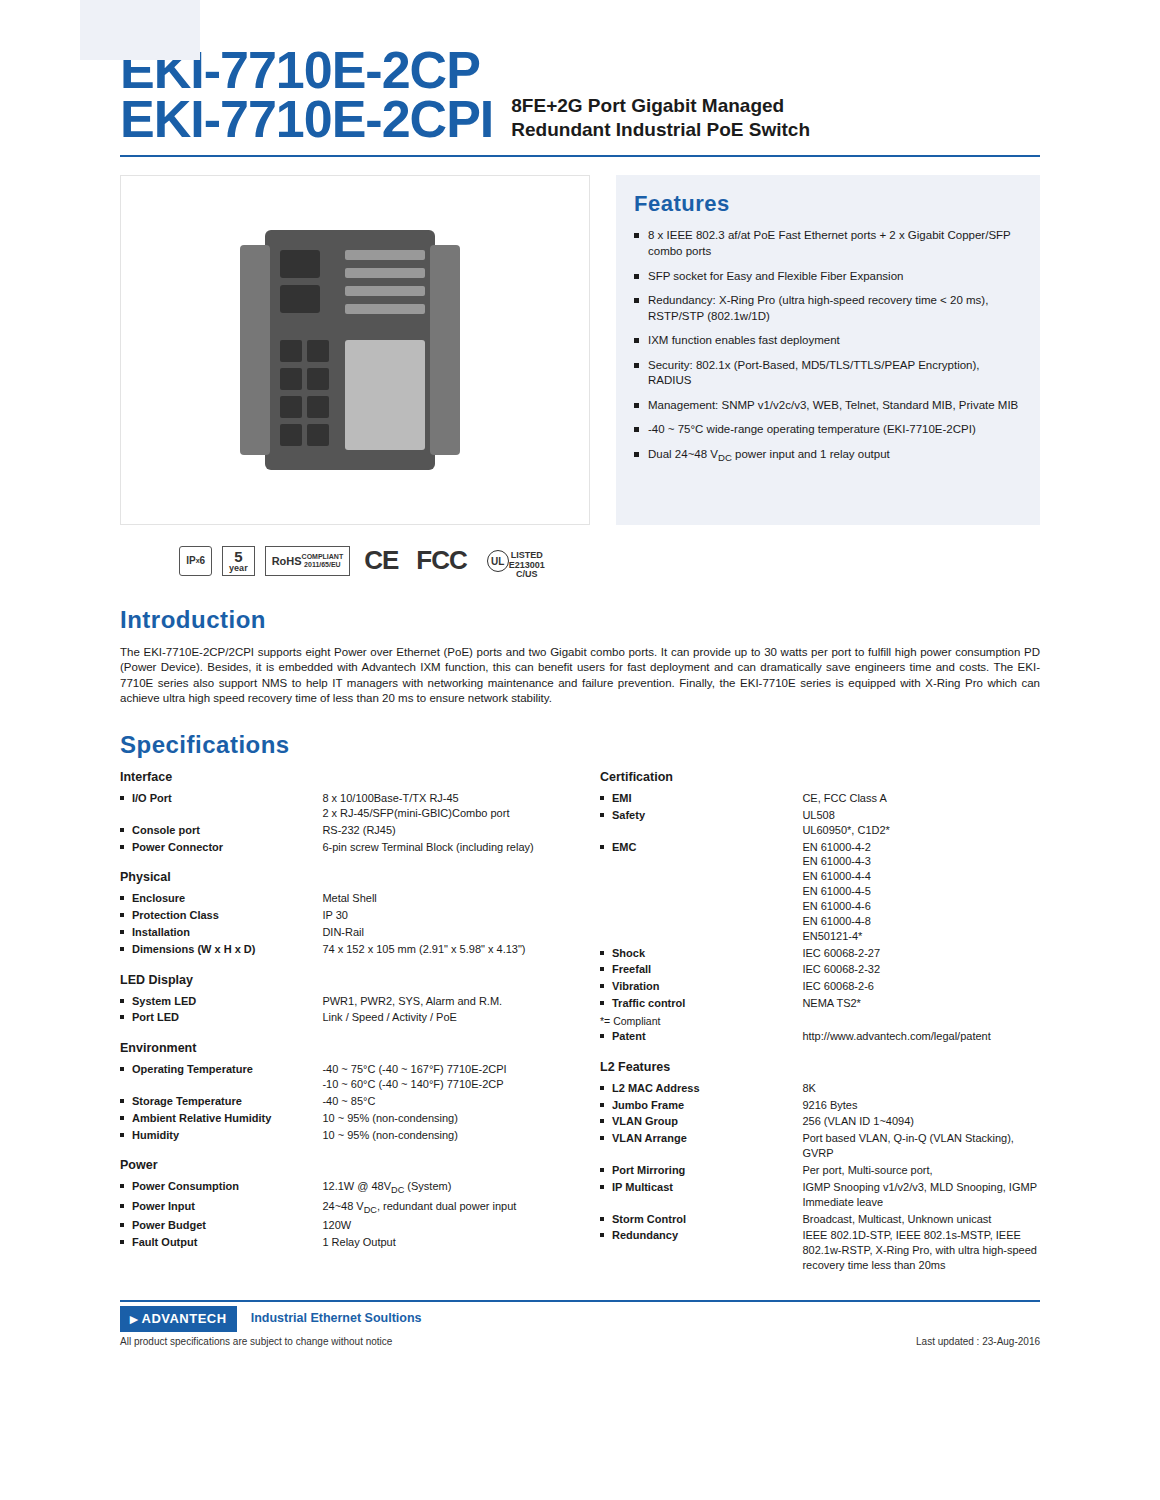EKI-7710E-2CPEKI-7710E-2CPI
8FE+2G Port Gigabit Managed
Redundant Industrial PoE Switch
Features
8 x IEEE 802.3 af/at PoE Fast Ethernet ports + 2 x Gigabit Copper/SFP combo ports
SFP socket for Easy and Flexible Fiber Expansion
Redundancy: X-Ring Pro (ultra high-speed recovery time < 20 ms), RSTP/STP (802.1w/1D)
IXM function enables fast deployment
Security: 802.1x (Port-Based, MD5/TLS/TTLS/PEAP Encryption), RADIUS
Management: SNMP v1/v2c/v3, WEB, Telnet, Standard MIB, Private MIB
-40 ~ 75°C wide-range operating temperature (EKI-7710E-2CPI)
Dual 24~48 VDC power input and 1 relay output
IPx6
5year
RoHSCOMPLIANT
2011/65/EU
CE
FCC
UL
LISTED
E213001
C/US
Introduction
The EKI-7710E-2CP/2CPI supports eight Power over Ethernet (PoE) ports and two Gigabit combo ports. It can provide up to 30 watts per port to fulfill high power consumption PD (Power Device). Besides, it is embedded with Advantech IXM function, this can benefit users for fast deployment and can dramatically save engineers time and costs. The EKI-7710E series also support NMS to help IT managers with networking maintenance and failure prevention. Finally, the EKI-7710E series is equipped with X-Ring Pro which can achieve ultra high speed recovery time of less than 20 ms to ensure network stability.
Specifications
Interface
| I/O Port | 8 x 10/100Base-T/TX RJ-45 2 x RJ-45/SFP(mini-GBIC)Combo port |
| Console port | RS-232 (RJ45) |
| Power Connector | 6-pin screw Terminal Block (including relay) |
Physical
| Enclosure | Metal Shell |
| Protection Class | IP 30 |
| Installation | DIN-Rail |
| Dimensions (W x H x D) | 74 x 152 x 105 mm (2.91" x 5.98" x 4.13") |
LED Display
| System LED | PWR1, PWR2, SYS, Alarm and R.M. |
| Port LED | Link / Speed / Activity / PoE |
Environment
| Operating Temperature | -40 ~ 75°C (-40 ~ 167°F) 7710E-2CPI -10 ~ 60°C (-40 ~ 140°F) 7710E-2CP |
| Storage Temperature | -40 ~ 85°C |
| Ambient Relative Humidity | 10 ~ 95% (non-condensing) |
| Humidity | 10 ~ 95% (non-condensing) |
Power
| Power Consumption | 12.1W @ 48V DC (System) |
| Power Input | 24~48 V DC , redundant dual power input |
| Power Budget | 120W |
| Fault Output | 1 Relay Output |
Certification
| EMI | CE, FCC Class A |
| Safety | UL508 UL60950*, C1D2* |
| EMC | EN 61000-4-2 EN 61000-4-3 EN 61000-4-4 EN 61000-4-5 EN 61000-4-6 EN 61000-4-8 EN50121-4* |
| Shock | IEC 60068-2-27 |
| Freefall | IEC 60068-2-32 |
| Vibration | IEC 60068-2-6 |
| Traffic control | NEMA TS2* |
*= Compliant
| Patent | http://www.advantech.com/legal/patent |
L2 Features
| L2 MAC Address | 8K |
| Jumbo Frame | 9216 Bytes |
| VLAN Group | 256 (VLAN ID 1~4094) |
| VLAN Arrange | Port based VLAN, Q-in-Q (VLAN Stacking), GVRP |
| Port Mirroring | Per port, Multi-source port, |
| IP Multicast | IGMP Snooping v1/v2/v3, MLD Snooping, IGMP Immediate leave |
| Storm Control | Broadcast, Multicast, Unknown unicast |
| Redundancy | IEEE 802.1D-STP, IEEE 802.1s-MSTP, IEEE 802.1w-RSTP, X-Ring Pro, with ultra high-speed recovery time less than 20ms |
▸ADVANTECH
Industrial Ethernet Soultions
All product specifications are subject to change without notice Last updated : 23-Aug-2016